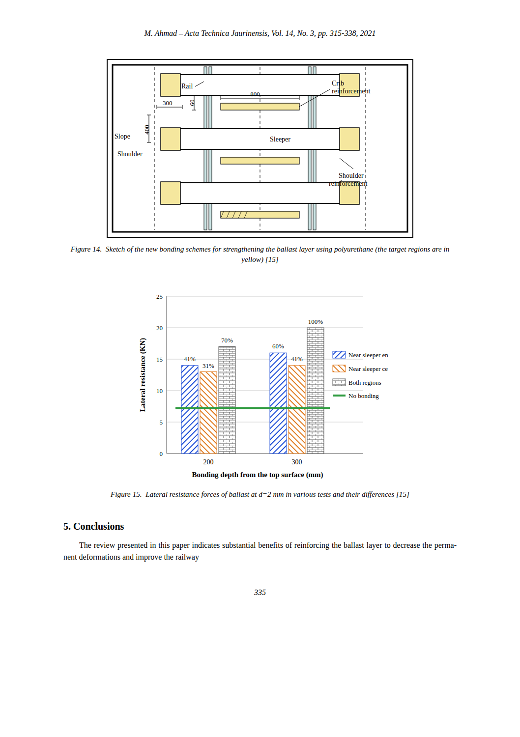M. Ahmad – Acta Technica Jaurinensis, Vol. 14, No. 3, pp. 315-338, 2021
300 400 60 800 Crib reinforcement Rail Sleeper Slope Shoulder Shoulder reinforcement
Figure 14. Sketch of the new bonding schemes for strengthening the ballast layer using polyurethane (the target regions are in yellow) [15]
25 20 15 10 5 0 Lateral resistance (KN) 41% 31% 70% 60% 41% 100% 200 300 Bonding depth from the top surface (mm) Near sleeper ends Near sleeper centre Both regions No bonding
Figure 15. Lateral resistance forces of ballast at d=2 mm in various tests and their differences [15]
5. Conclusions
The review presented in this paper indicates substantial benefits of reinforcing the ballast layer to decrease the permanent deformations and improve the railway
335